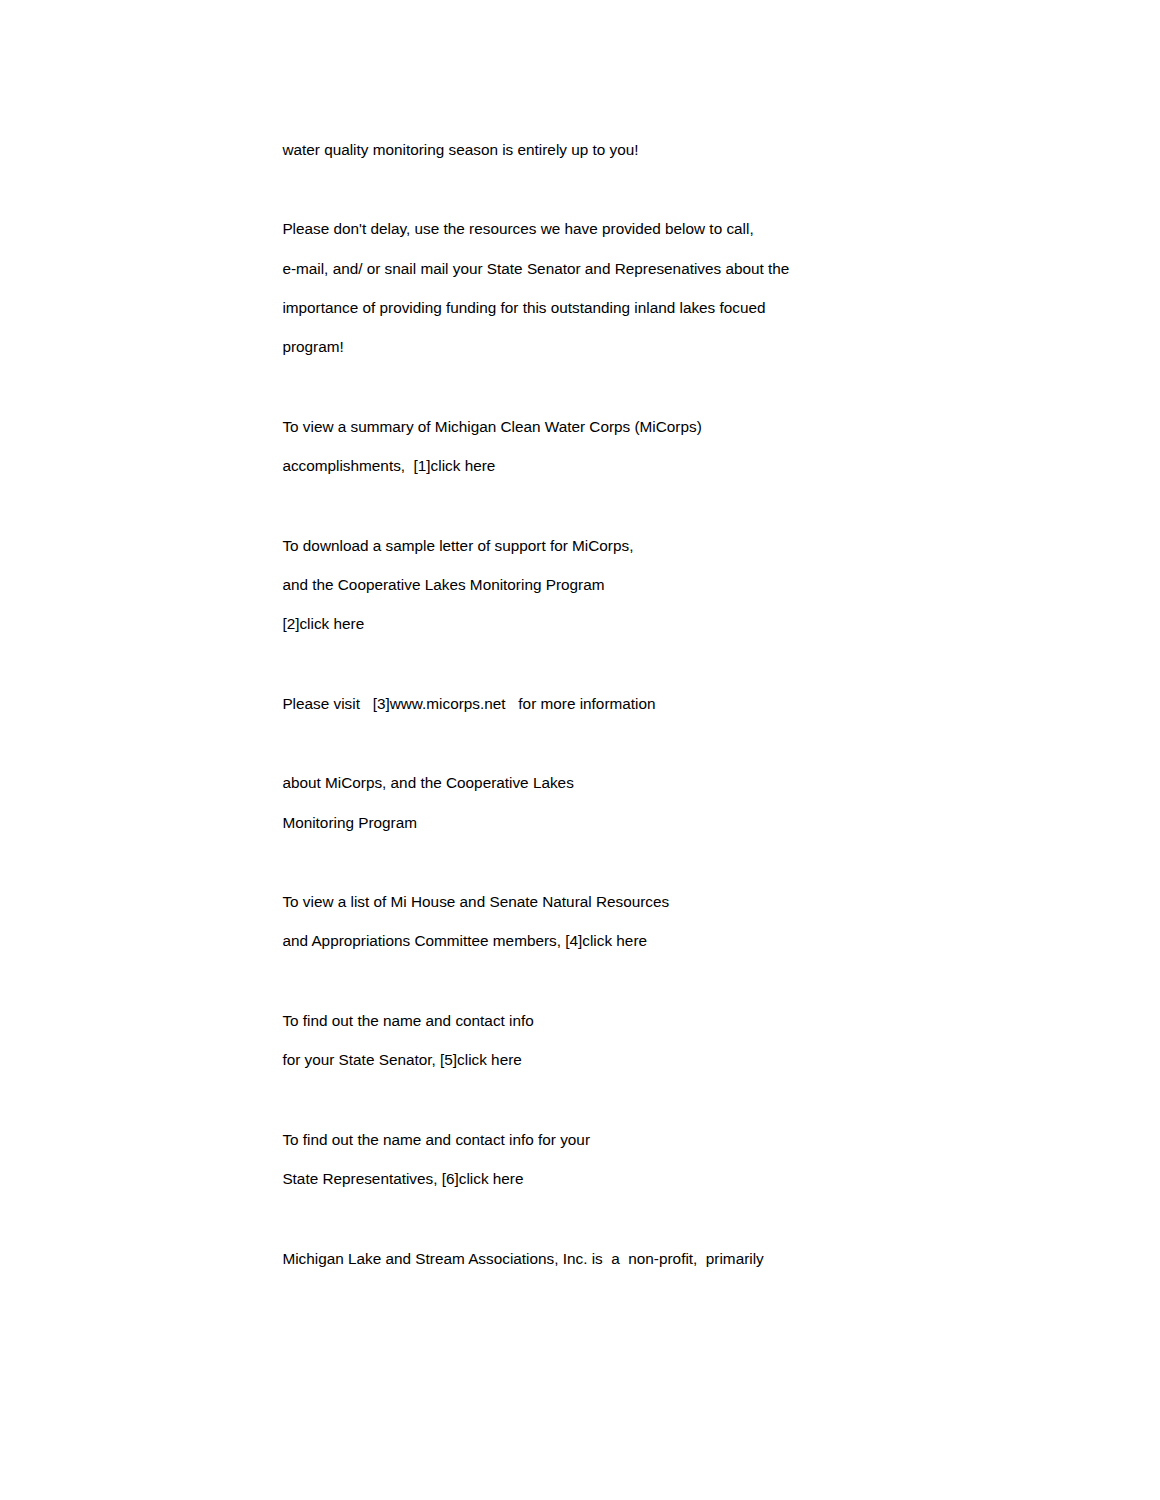water quality monitoring season is entirely up to you!
Please don't delay, use the resources we have provided below to call,
e-mail, and/ or snail mail your State Senator and Represenatives about the
importance of providing funding for this outstanding inland lakes focued
program!
To view a summary of Michigan Clean Water Corps (MiCorps)
accomplishments, [1]click here
To download a sample letter of support for MiCorps,
and the Cooperative Lakes Monitoring Program
[2]click here
Please visit [3]www.micorps.net for more information
about MiCorps, and the Cooperative Lakes
Monitoring Program
To view a list of Mi House and Senate Natural Resources
and Appropriations Committee members, [4]click here
To find out the name and contact info
for your State Senator, [5]click here
To find out the name and contact info for your
State Representatives, [6]click here
Michigan Lake and Stream Associations, Inc. is a non-profit, primarily